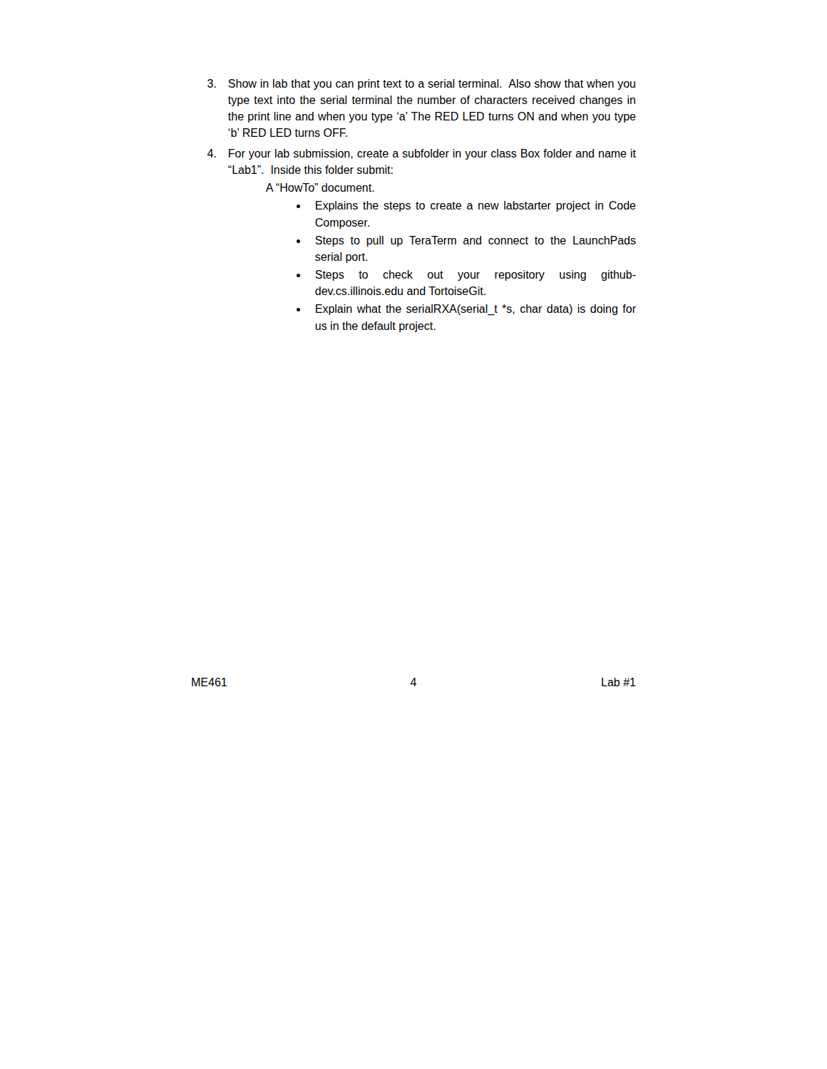Show in lab that you can print text to a serial terminal. Also show that when you type text into the serial terminal the number of characters received changes in the print line and when you type ‘a’ The RED LED turns ON and when you type ‘b’ RED LED turns OFF.
For your lab submission, create a subfolder in your class Box folder and name it “Lab1”. Inside this folder submit:
A “HowTo” document.
Explains the steps to create a new labstarter project in Code Composer.
Steps to pull up TeraTerm and connect to the LaunchPads serial port.
Steps to check out your repository using github-dev.cs.illinois.edu and TortoiseGit.
Explain what the serialRXA(serial_t *s, char data) is doing for us in the default project.
ME461
4
Lab #1